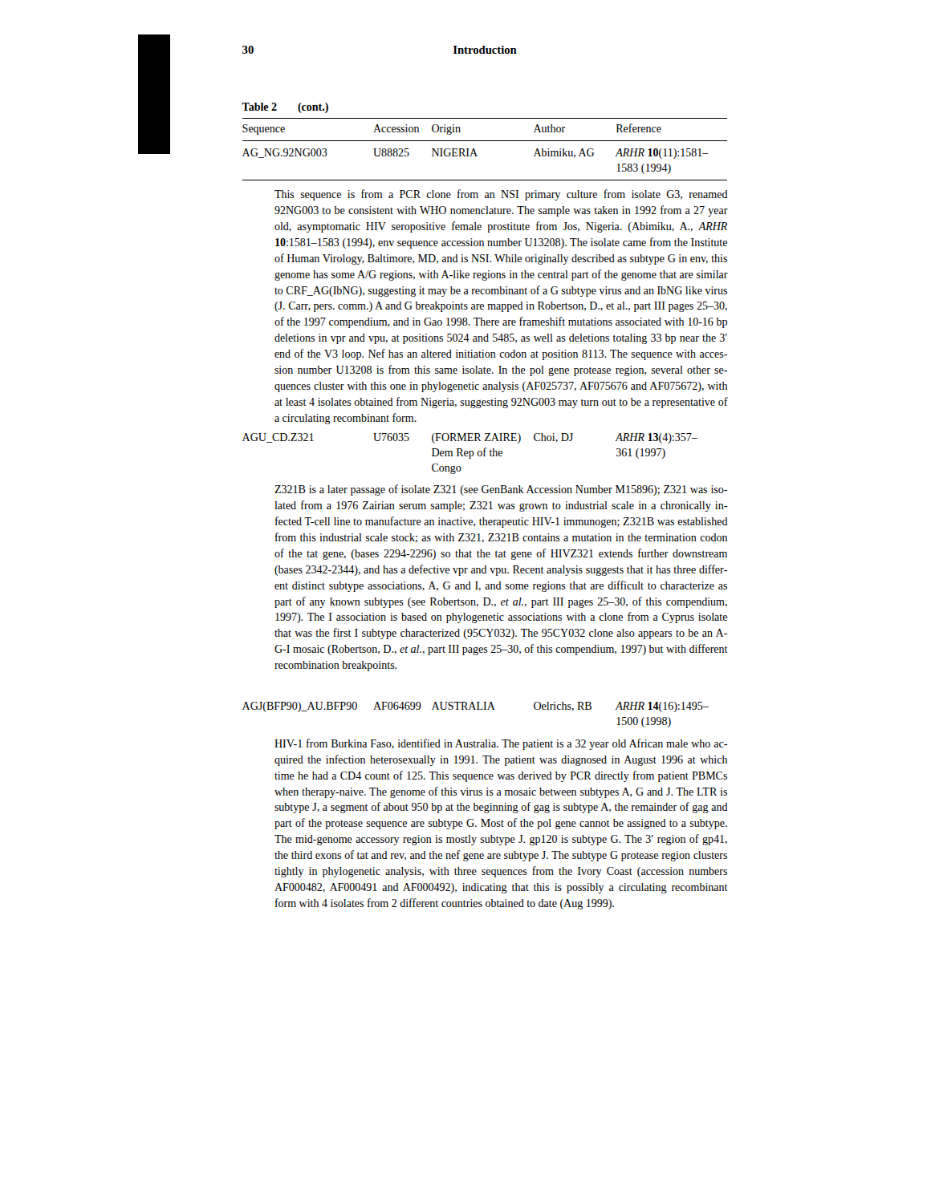HIV-1/SIVcpz Nucleotides
30
Introduction
Table 2 (cont.)
| Sequence | Accession | Origin | Author | Reference |
| --- | --- | --- | --- | --- |
| AG_NG.92NG003 | U88825 | NIGERIA | Abimiku, AG | ARHR 10 (11):1581– 1583 (1994) |
This sequence is from a PCR clone from an NSI primary culture from isolate G3, renamed 92NG003 to be consistent with WHO nomenclature. The sample was taken in 1992 from a 27 year old, asymptomatic HIV seropositive female prostitute from Jos, Nigeria. (Abimiku, A., ARHR 10:1581–1583 (1994), env sequence accession number U13208). The isolate came from the Institute of Human Virology, Baltimore, MD, and is NSI. While originally described as subtype G in env, this genome has some A/G regions, with A-like regions in the central part of the genome that are similar to CRF_AG(IbNG), suggesting it may be a recombinant of a G subtype virus and an IbNG like virus (J. Carr, pers. comm.) A and G breakpoints are mapped in Robertson, D., et al., part III pages 25–30, of the 1997 compendium, and in Gao 1998. There are frameshift mutations associated with 10-16 bp deletions in vpr and vpu, at positions 5024 and 5485, as well as deletions totaling 33 bp near the 3′ end of the V3 loop. Nef has an altered initiation codon at position 8113. The sequence with accession number U13208 is from this same isolate. In the pol gene protease region, several other sequences cluster with this one in phylogenetic analysis (AF025737, AF075676 and AF075672), with at least 4 isolates obtained from Nigeria, suggesting 92NG003 may turn out to be a representative of a circulating recombinant form.
AGU_CD.Z321
U76035
(FORMER ZAIRE)
Dem Rep of the Congo
Choi, DJ
ARHR 13(4):357–
361 (1997)
Z321B is a later passage of isolate Z321 (see GenBank Accession Number M15896); Z321 was isolated from a 1976 Zairian serum sample; Z321 was grown to industrial scale in a chronically infected T-cell line to manufacture an inactive, therapeutic HIV-1 immunogen; Z321B was established from this industrial scale stock; as with Z321, Z321B contains a mutation in the termination codon of the tat gene, (bases 2294-2296) so that the tat gene of HIVZ321 extends further downstream (bases 2342-2344), and has a defective vpr and vpu. Recent analysis suggests that it has three different distinct subtype associations, A, G and I, and some regions that are difficult to characterize as part of any known subtypes (see Robertson, D., et al., part III pages 25–30, of this compendium, 1997). The I association is based on phylogenetic associations with a clone from a Cyprus isolate that was the first I subtype characterized (95CY032). The 95CY032 clone also appears to be an A-G-I mosaic (Robertson, D., et al., part III pages 25–30, of this compendium, 1997) but with different recombination breakpoints.
AGJ(BFP90)_AU.BFP90
AF064699
AUSTRALIA
Oelrichs, RB
ARHR 14(16):1495–
1500 (1998)
HIV-1 from Burkina Faso, identified in Australia. The patient is a 32 year old African male who acquired the infection heterosexually in 1991. The patient was diagnosed in August 1996 at which time he had a CD4 count of 125. This sequence was derived by PCR directly from patient PBMCs when therapy-naive. The genome of this virus is a mosaic between subtypes A, G and J. The LTR is subtype J, a segment of about 950 bp at the beginning of gag is subtype A, the remainder of gag and part of the protease sequence are subtype G. Most of the pol gene cannot be assigned to a subtype. The mid-genome accessory region is mostly subtype J. gp120 is subtype G. The 3′ region of gp41, the third exons of tat and rev, and the nef gene are subtype J. The subtype G protease region clusters tightly in phylogenetic analysis, with three sequences from the Ivory Coast (accession numbers AF000482, AF000491 and AF000492), indicating that this is possibly a circulating recombinant form with 4 isolates from 2 different countries obtained to date (Aug 1999).